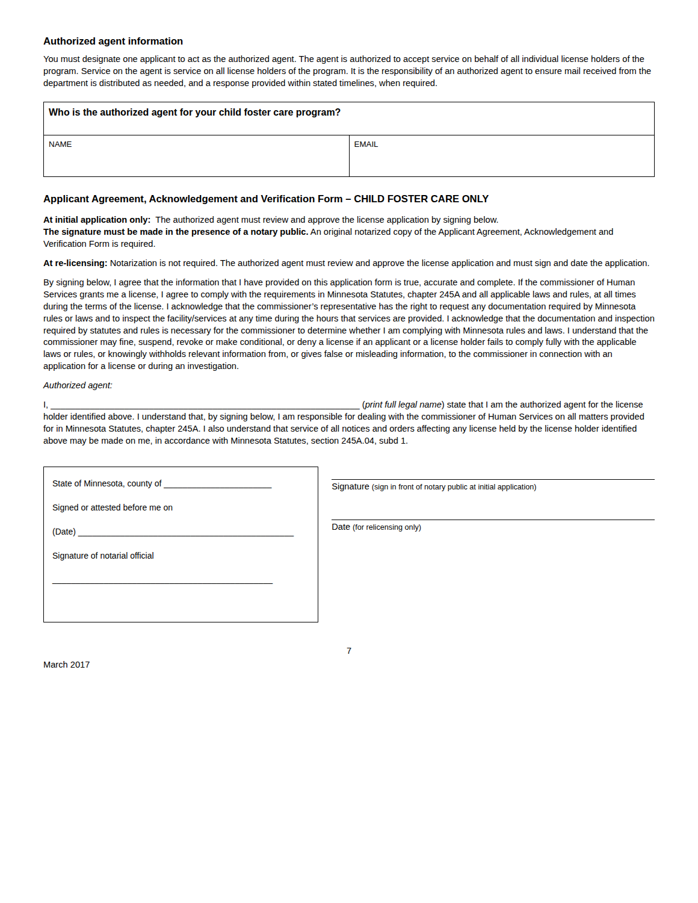Authorized agent information
You must designate one applicant to act as the authorized agent. The agent is authorized to accept service on behalf of all individual license holders of the program. Service on the agent is service on all license holders of the program. It is the responsibility of an authorized agent to ensure mail received from the department is distributed as needed, and a response provided within stated timelines, when required.
| Who is the authorized agent for your child foster care program? |
| NAME | EMAIL |
Applicant Agreement, Acknowledgement and Verification Form – CHILD FOSTER CARE ONLY
At initial application only: The authorized agent must review and approve the license application by signing below.
The signature must be made in the presence of a notary public. An original notarized copy of the Applicant Agreement, Acknowledgement and Verification Form is required.
At re-licensing: Notarization is not required. The authorized agent must review and approve the license application and must sign and date the application.
By signing below, I agree that the information that I have provided on this application form is true, accurate and complete. If the commissioner of Human Services grants me a license, I agree to comply with the requirements in Minnesota Statutes, chapter 245A and all applicable laws and rules, at all times during the terms of the license. I acknowledge that the commissioner’s representative has the right to request any documentation required by Minnesota rules or laws and to inspect the facility/services at any time during the hours that services are provided. I acknowledge that the documentation and inspection required by statutes and rules is necessary for the commissioner to determine whether I am complying with Minnesota rules and laws. I understand that the commissioner may fine, suspend, revoke or make conditional, or deny a license if an applicant or a license holder fails to comply fully with the applicable laws or rules, or knowingly withholds relevant information from, or gives false or misleading information, to the commissioner in connection with an application for a license or during an investigation.
Authorized agent:
I, _______________________________________________________________ (print full legal name) state that I am the authorized agent for the license holder identified above. I understand that, by signing below, I am responsible for dealing with the commissioner of Human Services on all matters provided for in Minnesota Statutes, chapter 245A. I also understand that service of all notices and orders affecting any license held by the license holder identified above may be made on me, in accordance with Minnesota Statutes, section 245A.04, subd 1.
State of Minnesota, county of _______________________
Signed or attested before me on
(Date) ______________________________________________
Signature of notarial official
_______________________________________________
Signature (sign in front of notary public at initial application)
Date (for relicensing only)
7
March 2017